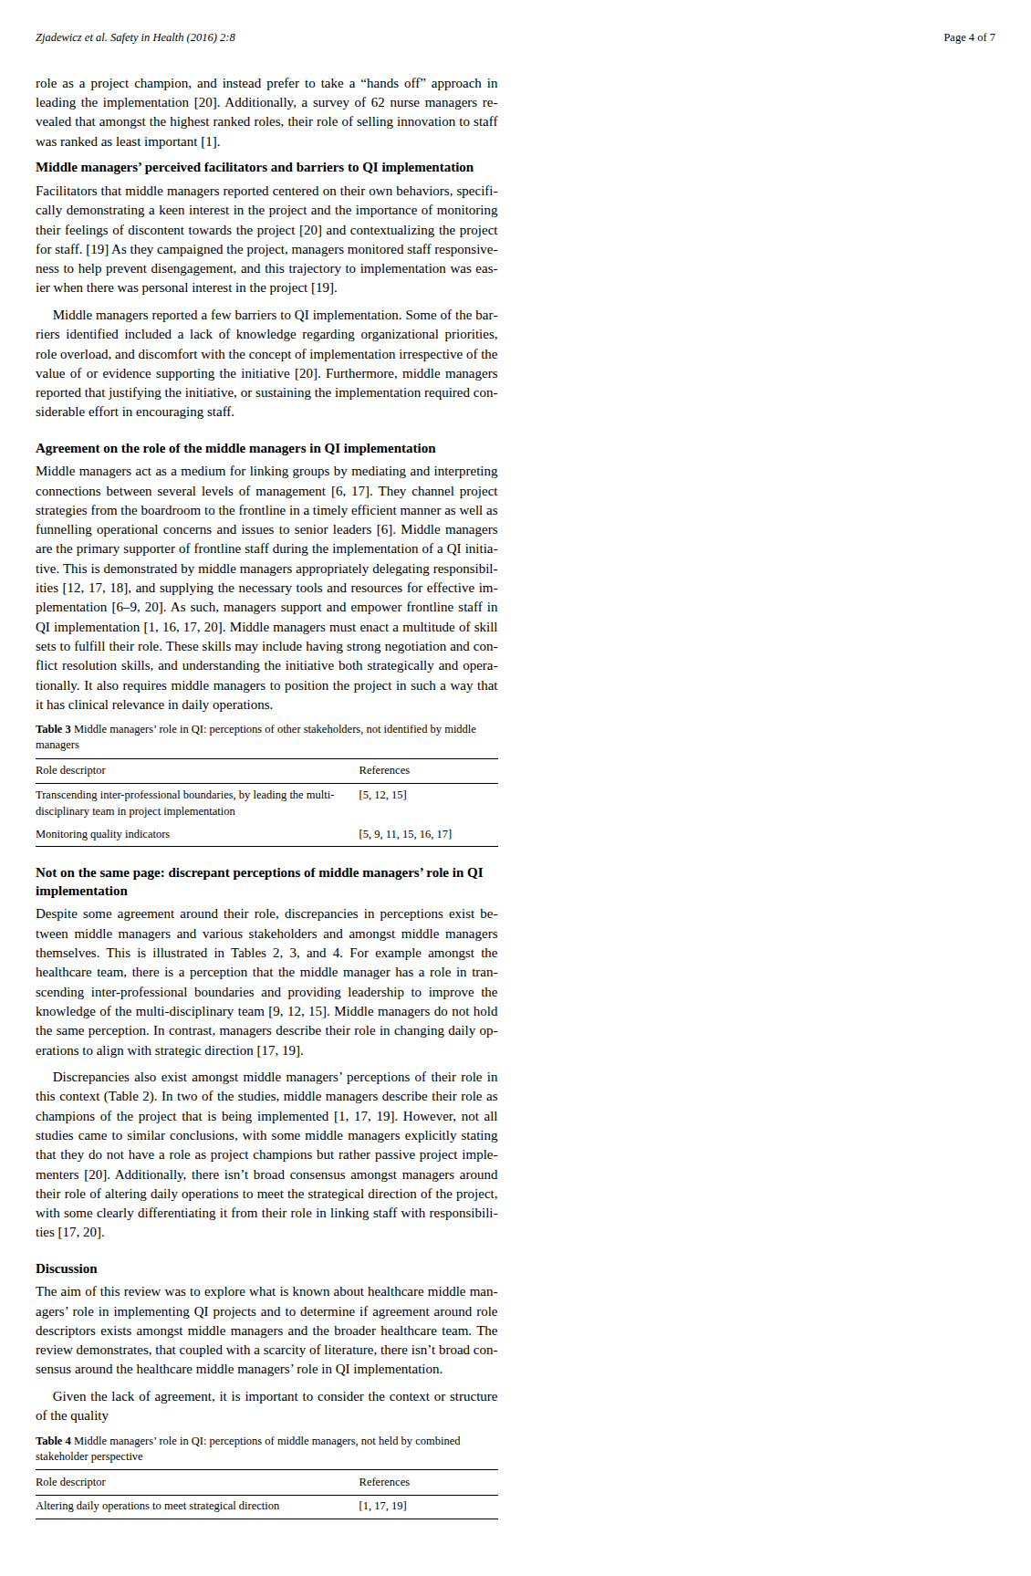Zjadewicz et al. Safety in Health (2016) 2:8
Page 4 of 7
role as a project champion, and instead prefer to take a “hands off” approach in leading the implementation [20]. Additionally, a survey of 62 nurse managers revealed that amongst the highest ranked roles, their role of selling innovation to staff was ranked as least important [1].
Middle managers’ perceived facilitators and barriers to QI implementation
Facilitators that middle managers reported centered on their own behaviors, specifically demonstrating a keen interest in the project and the importance of monitoring their feelings of discontent towards the project [20] and contextualizing the project for staff. [19] As they campaigned the project, managers monitored staff responsiveness to help prevent disengagement, and this trajectory to implementation was easier when there was personal interest in the project [19].
Middle managers reported a few barriers to QI implementation. Some of the barriers identified included a lack of knowledge regarding organizational priorities, role overload, and discomfort with the concept of implementation irrespective of the value of or evidence supporting the initiative [20]. Furthermore, middle managers reported that justifying the initiative, or sustaining the implementation required considerable effort in encouraging staff.
Agreement on the role of the middle managers in QI implementation
Middle managers act as a medium for linking groups by mediating and interpreting connections between several levels of management [6, 17]. They channel project strategies from the boardroom to the frontline in a timely efficient manner as well as funnelling operational concerns and issues to senior leaders [6]. Middle managers are the primary supporter of frontline staff during the implementation of a QI initiative. This is demonstrated by middle managers appropriately delegating responsibilities [12, 17, 18], and supplying the necessary tools and resources for effective implementation [6–9, 20]. As such, managers support and empower frontline staff in QI implementation [1, 16, 17, 20]. Middle managers must enact a multitude of skill sets to fulfill their role. These skills may include having strong negotiation and conflict resolution skills, and understanding the initiative both strategically and operationally. It also requires middle managers to position the project in such a way that it has clinical relevance in daily operations.
Table 3 Middle managers’ role in QI: perceptions of other stakeholders, not identified by middle managers
| Role descriptor | References |
| --- | --- |
| Transcending inter-professional boundaries, by leading the multi-disciplinary team in project implementation | [5, 12, 15] |
| Monitoring quality indicators | [5, 9, 11, 15, 16, 17] |
Not on the same page: discrepant perceptions of middle managers’ role in QI implementation
Despite some agreement around their role, discrepancies in perceptions exist between middle managers and various stakeholders and amongst middle managers themselves. This is illustrated in Tables 2, 3, and 4. For example amongst the healthcare team, there is a perception that the middle manager has a role in transcending inter-professional boundaries and providing leadership to improve the knowledge of the multi-disciplinary team [9, 12, 15]. Middle managers do not hold the same perception. In contrast, managers describe their role in changing daily operations to align with strategic direction [17, 19].
Discrepancies also exist amongst middle managers’ perceptions of their role in this context (Table 2). In two of the studies, middle managers describe their role as champions of the project that is being implemented [1, 17, 19]. However, not all studies came to similar conclusions, with some middle managers explicitly stating that they do not have a role as project champions but rather passive project implementers [20]. Additionally, there isn’t broad consensus amongst managers around their role of altering daily operations to meet the strategical direction of the project, with some clearly differentiating it from their role in linking staff with responsibilities [17, 20].
Discussion
The aim of this review was to explore what is known about healthcare middle managers’ role in implementing QI projects and to determine if agreement around role descriptors exists amongst middle managers and the broader healthcare team. The review demonstrates, that coupled with a scarcity of literature, there isn’t broad consensus around the healthcare middle managers’ role in QI implementation.
Given the lack of agreement, it is important to consider the context or structure of the quality
Table 4 Middle managers’ role in QI: perceptions of middle managers, not held by combined stakeholder perspective
| Role descriptor | References |
| --- | --- |
| Altering daily operations to meet strategical direction | [1, 17, 19] |